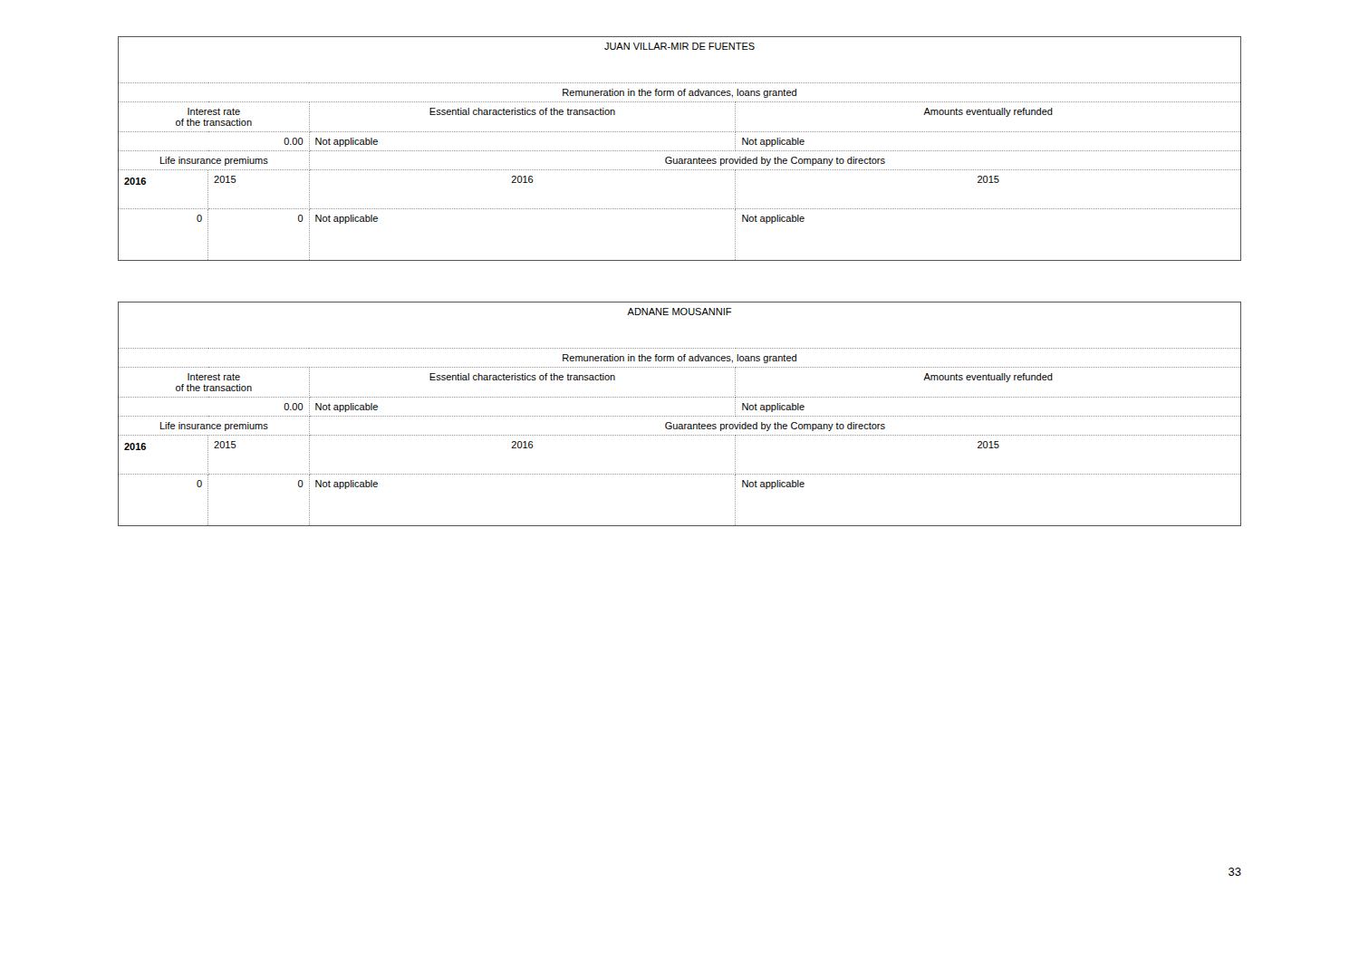| JUAN VILLAR-MIR DE FUENTES |
| Remuneration in the form of advances, loans granted |
| Interest rate of the transaction | Essential characteristics of the transaction | Amounts eventually refunded |
| 0.00 | Not applicable | Not applicable |
| Life insurance premiums | Guarantees provided by the Company to directors |
| 2016 | 2015 | 2016 | 2015 |
| 0 | 0 | Not applicable | Not applicable |
| ADNANE MOUSANNIF |
| Remuneration in the form of advances, loans granted |
| Interest rate of the transaction | Essential characteristics of the transaction | Amounts eventually refunded |
| 0.00 | Not applicable | Not applicable |
| Life insurance premiums | Guarantees provided by the Company to directors |
| 2016 | 2015 | 2016 | 2015 |
| 0 | 0 | Not applicable | Not applicable |
33